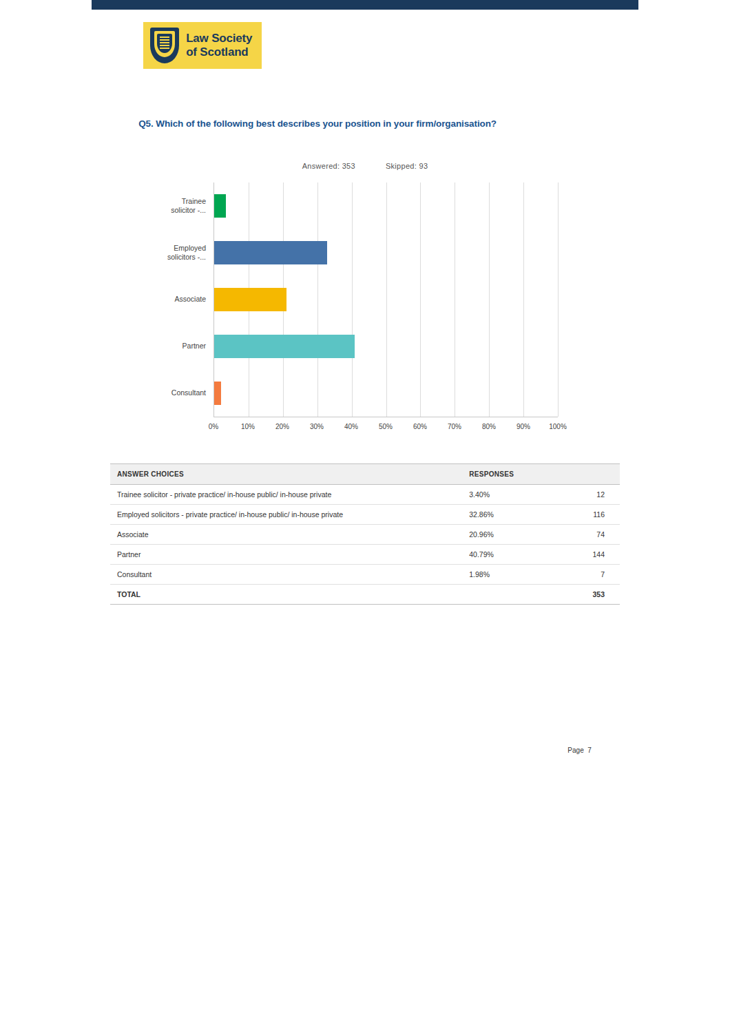Law Society
of Scotland
Q5. Which of the following best describes your position in your firm/organisation?
Answered: 353 Skipped: 93
Trainee
solicitor -...
Employed
solicitors -...
Associate
Partner
Consultant
0%
10%
20%
30%
40%
50%
60%
70%
80%
90%
100%
| ANSWER CHOICES | RESPONSES |
| --- | --- |
| Trainee solicitor - private practice/ in-house public/ in-house private | 3.40% | 12 |
| Employed solicitors - private practice/ in-house public/ in-house private | 32.86% | 116 |
| Associate | 20.96% | 74 |
| Partner | 40.79% | 144 |
| Consultant | 1.98% | 7 |
| TOTAL | | 353 |
Page 7